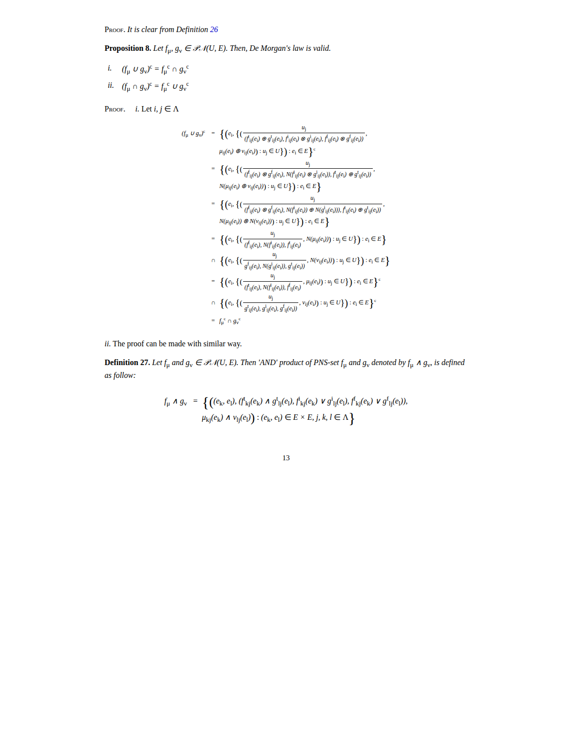Proof. It is clear from Definition 26
Proposition 8. Let fμ, gν ∈ 𝒫𝒩(U, E). Then, De Morgan's law is valid.
i. (fμ ∪ gν)c = fμc ∩ gνc
ii. (fμ ∩ gν)c = fμc ∪ gνc
Proof. i. Let i, j ∈ Λ
| (f μ ∪ g ν ) c | = | { ( e i , { ( u j (f t ij (e i ) ⊕ g t ij (e i ), f i ij (e i ) ⊗ g i ij (e i ), f f ij (e i ) ⊗ g f ij (e i )) , |
| | | μ ij (e i ) ⊕ ν ij (e i ) ) : u j ∈ U } ) : e i ∈ E } c |
| | = | { ( e i , { ( u j (f f ij (e i ) ⊗ g f ij (e i ), N(f i ij (e i ) ⊗ g i ij (e i )), f t ij (e i ) ⊕ g t ij (e i )) , |
| | | N(μ ij (e i ) ⊕ ν ij (e i )) ) : u j ∈ U } ) : e i ∈ E } |
| | = | { ( e i , { ( u j (f f ij (e i ) ⊗ g f ij (e i ), N(f i ij (e i )) ⊕ N(g i ij (e i ))), f t ij (e i ) ⊕ g t ij (e i )) , |
| | | N(μ ij (e i )) ⊗ N(ν ij (e i )) ) : u j ∈ U } ) : e i ∈ E } |
| | = | { ( e i , { ( u j (f f ij (e i ), N(f i ij (e i )), f t ij (e i ) , N(μ ij (e i )) ) : u j ∈ U } ) : e i ∈ E } |
| | ∩ | { ( e i , { ( u j g f ij (e i ), N(g i ij (e i )), g t ij (e i )) , N(ν ij (e i )) ) : u j ∈ U } ) : e i ∈ E } |
| | = | { ( e i , { ( u j (f t ij (e i ), N(f i ij (e i )), f f ij (e i ) , μ ij (e i ) ) : u j ∈ U } ) : e i ∈ E } c |
| | ∩ | { ( e i , { ( u j g t ij (e i ), g i ij (e i ), g f ij (e i )) , ν ij (e i ) ) : u j ∈ U } ) : e i ∈ E } c |
| | = | f μ c ∩ g ν c |
ii. The proof can be made with similar way.
Definition 27. Let fμ and gν ∈ 𝒫𝒩(U, E). Then 'AND' product of PNS-set fμ and gν denoted by fμ ∧ gν, is defined as follow:
| f μ ∧ g ν | = | { ( (e k , e l ), (f t kj (e k ) ∧ g t lj (e l ), f i kj (e k ) ∨ g i lj (e l ), f f kj (e k ) ∨ g f lj (e l )) , |
| | | μ kj (e k ) ∧ ν lj (e l ) ) : (e k , e l ) ∈ E × E , j, k, l ∈ Λ } |
13